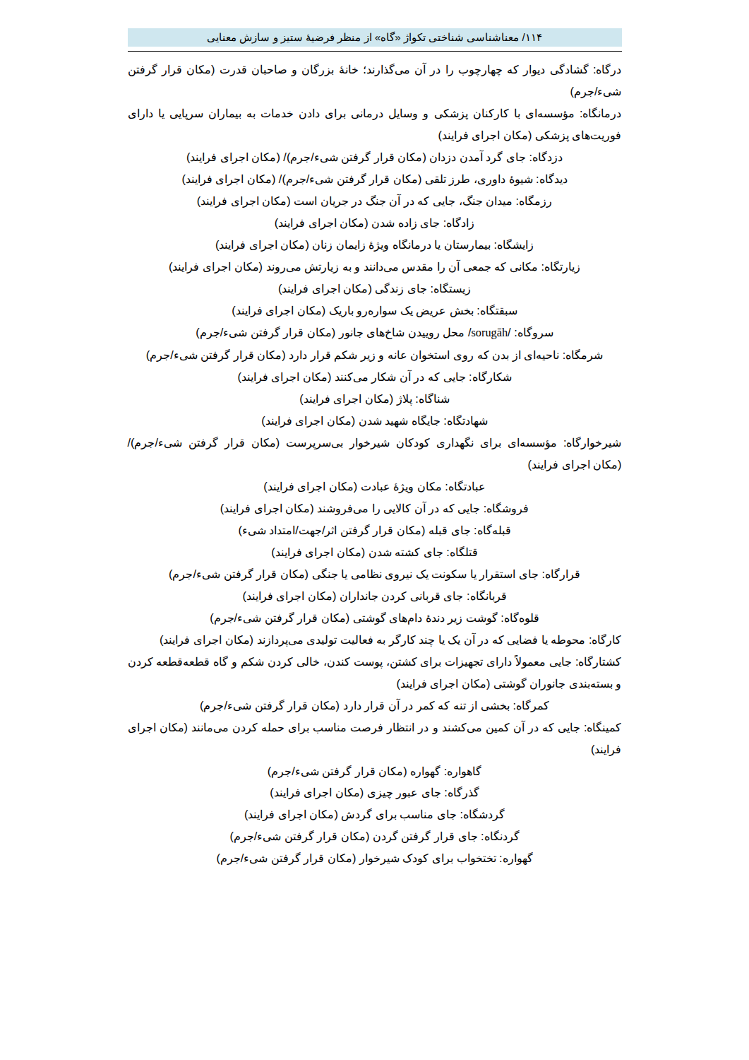۱۱۴/ معناشناسی شناختی تکواژ «گاه» از منظر فرضیۀ ستیز و سازش معنایی
درگاه: گشادگی دیوار که چهارچوب را در آن می‌گذارند؛ خانۀ بزرگان و صاحبان قدرت (مکان قرار گرفتن شیء/جرم)
درمانگاه: مؤسسه‌ای با کارکنان پزشکی و وسایل درمانی برای دادن خدمات به بیماران سرپایی یا دارای فوریت‌های پزشکی (مکان اجرای فرایند)
دزدگاه: جای گرد آمدن دزدان (مکان قرار گرفتن شیء/جرم)/ (مکان اجرای فرایند)
دیدگاه: شیوۀ داوری، طرز تلقی (مکان قرار گرفتن شیء/جرم)/ (مکان اجرای فرایند)
رزمگاه: میدان جنگ، جایی که در آن جنگ در جریان است (مکان اجرای فرایند)
زادگاه: جای زاده شدن (مکان اجرای فرایند)
زایشگاه: بیمارستان یا درمانگاه ویژۀ زایمان زنان (مکان اجرای فرایند)
زیارتگاه: مکانی که جمعی آن را مقدس می‌دانند و به زیارتش می‌روند (مکان اجرای فرایند)
زیستگاه: جای زندگی (مکان اجرای فرایند)
سبقتگاه: بخش عریض یک سواره‌رو باریک (مکان اجرای فرایند)
سروگاه: /sorugāh/ محل روییدن شاخ‌های جانور (مکان قرار گرفتن شیء/جرم)
شرمگاه: ناحیه‌ای از بدن که روی استخوان عانه و زیر شکم قرار دارد (مکان قرار گرفتن شیء/جرم)
شکارگاه: جایی که در آن شکار می‌کنند (مکان اجرای فرایند)
شناگاه: پلاژ (مکان اجرای فرایند)
شهادتگاه: جایگاه شهید شدن (مکان اجرای فرایند)
شیرخوارگاه: مؤسسه‌ای برای نگهداری کودکان شیرخوار بی‌سرپرست (مکان قرار گرفتن شیء/جرم)/ (مکان اجرای فرایند)
عبادتگاه: مکان ویژۀ عبادت (مکان اجرای فرایند)
فروشگاه: جایی که در آن کالایی را می‌فروشند (مکان اجرای فرایند)
قبله‌گاه: جای قبله (مکان قرار گرفتن اثر/جهت/امتداد شیء)
قتلگاه: جای کشته شدن (مکان اجرای فرایند)
قرارگاه: جای استقرار یا سکونت یک نیروی نظامی یا جنگی (مکان قرار گرفتن شیء/جرم)
قربانگاه: جای قربانی کردن جانداران (مکان اجرای فرایند)
قلوه‌گاه: گوشت زیر دندۀ دام‌های گوشتی (مکان قرار گرفتن شیء/جرم)
کارگاه: محوطه یا فضایی که در آن یک یا چند کارگر به فعالیت تولیدی می‌پردازند (مکان اجرای فرایند)
کشتارگاه: جایی معمولاً دارای تجهیزات برای کشتن، پوست کندن، خالی کردن شکم و گاه قطعه‌قطعه کردن و بسته‌بندی جانوران گوشتی (مکان اجرای فرایند)
کمرگاه: بخشی از تنه که کمر در آن قرار دارد (مکان قرار گرفتن شیء/جرم)
کمینگاه: جایی که در آن کمین می‌کشند و در انتظار فرصت مناسب برای حمله کردن می‌مانند (مکان اجرای فرایند)
گاهواره: گهواره (مکان قرار گرفتن شیء/جرم)
گذرگاه: جای عبور چیزی (مکان اجرای فرایند)
گردشگاه: جای مناسب برای گردش (مکان اجرای فرایند)
گردنگاه: جای قرار گرفتن گردن (مکان قرار گرفتن شیء/جرم)
گهواره: تختخواب برای کودک شیرخوار (مکان قرار گرفتن شیء/جرم)